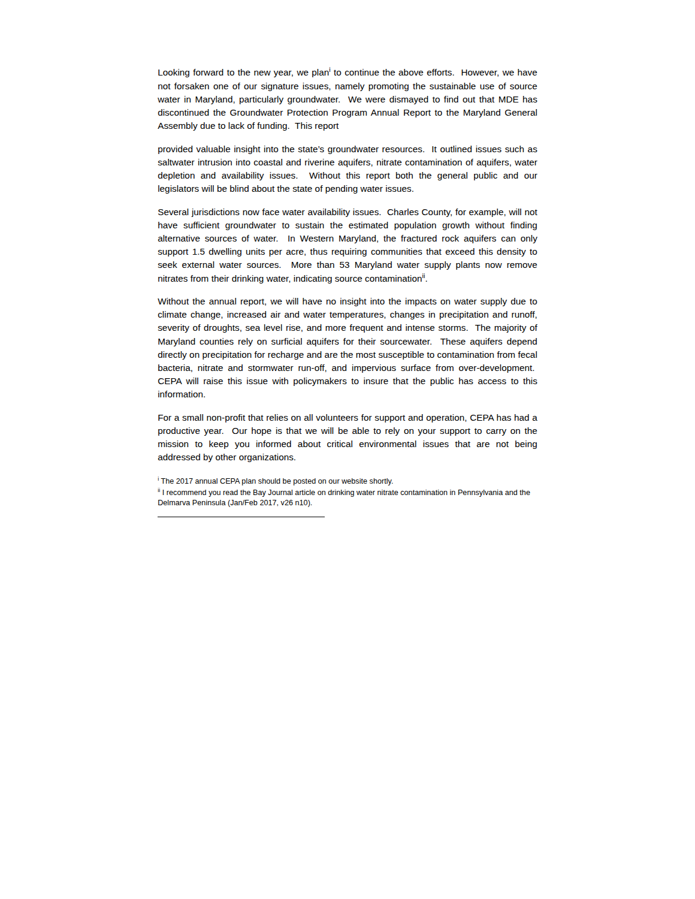Looking forward to the new year, we plani to continue the above efforts. However, we have not forsaken one of our signature issues, namely promoting the sustainable use of source water in Maryland, particularly groundwater. We were dismayed to find out that MDE has discontinued the Groundwater Protection Program Annual Report to the Maryland General Assembly due to lack of funding. This report
provided valuable insight into the state’s groundwater resources. It outlined issues such as saltwater intrusion into coastal and riverine aquifers, nitrate contamination of aquifers, water depletion and availability issues. Without this report both the general public and our legislators will be blind about the state of pending water issues.
Several jurisdictions now face water availability issues. Charles County, for example, will not have sufficient groundwater to sustain the estimated population growth without finding alternative sources of water. In Western Maryland, the fractured rock aquifers can only support 1.5 dwelling units per acre, thus requiring communities that exceed this density to seek external water sources. More than 53 Maryland water supply plants now remove nitrates from their drinking water, indicating source contaminationii.
Without the annual report, we will have no insight into the impacts on water supply due to climate change, increased air and water temperatures, changes in precipitation and runoff, severity of droughts, sea level rise, and more frequent and intense storms. The majority of Maryland counties rely on surficial aquifers for their sourcewater. These aquifers depend directly on precipitation for recharge and are the most susceptible to contamination from fecal bacteria, nitrate and stormwater run-off, and impervious surface from over-development. CEPA will raise this issue with policymakers to insure that the public has access to this information.
For a small non-profit that relies on all volunteers for support and operation, CEPA has had a productive year. Our hope is that we will be able to rely on your support to carry on the mission to keep you informed about critical environmental issues that are not being addressed by other organizations.
i The 2017 annual CEPA plan should be posted on our website shortly.
ii I recommend you read the Bay Journal article on drinking water nitrate contamination in Pennsylvania and the Delmarva Peninsula (Jan/Feb 2017, v26 n10).